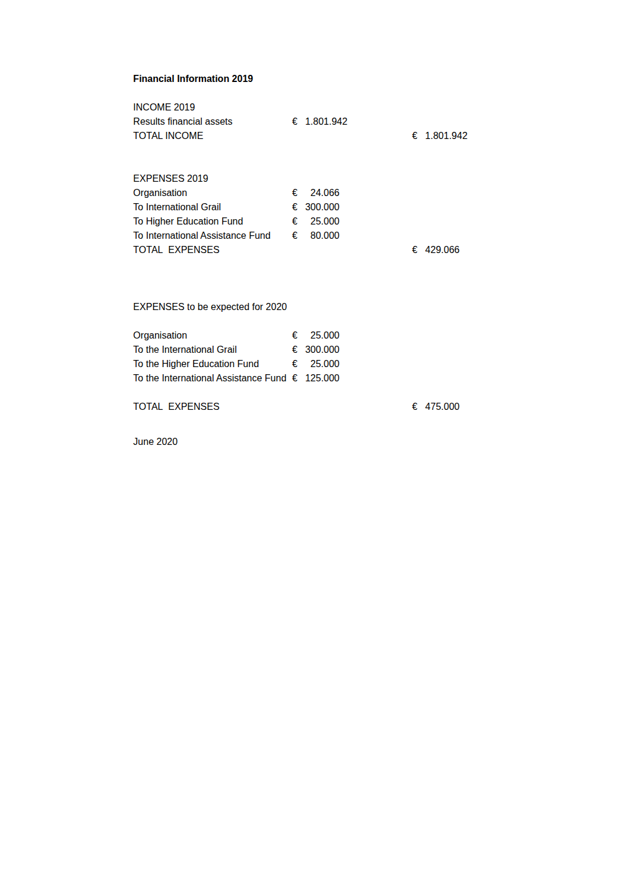Financial Information 2019
| INCOME 2019 | | | |
| Results financial assets | € 1.801.942 | | |
| TOTAL INCOME | | | € 1.801.942 |
| EXPENSES 2019 | | | |
| Organisation | € 24.066 | | |
| To International Grail | € 300.000 | | |
| To Higher Education Fund | € 25.000 | | |
| To International Assistance Fund | € 80.000 | | |
| TOTAL EXPENSES | | | € 429.066 |
| EXPENSES to be expected for 2020 |
| Organisation | € 25.000 | | |
| To the International Grail | € 300.000 | | |
| To the Higher Education Fund | € 25.000 | | |
| To the International Assistance Fund | € 125.000 | | |
| TOTAL EXPENSES | | | € 475.000 |
June 2020